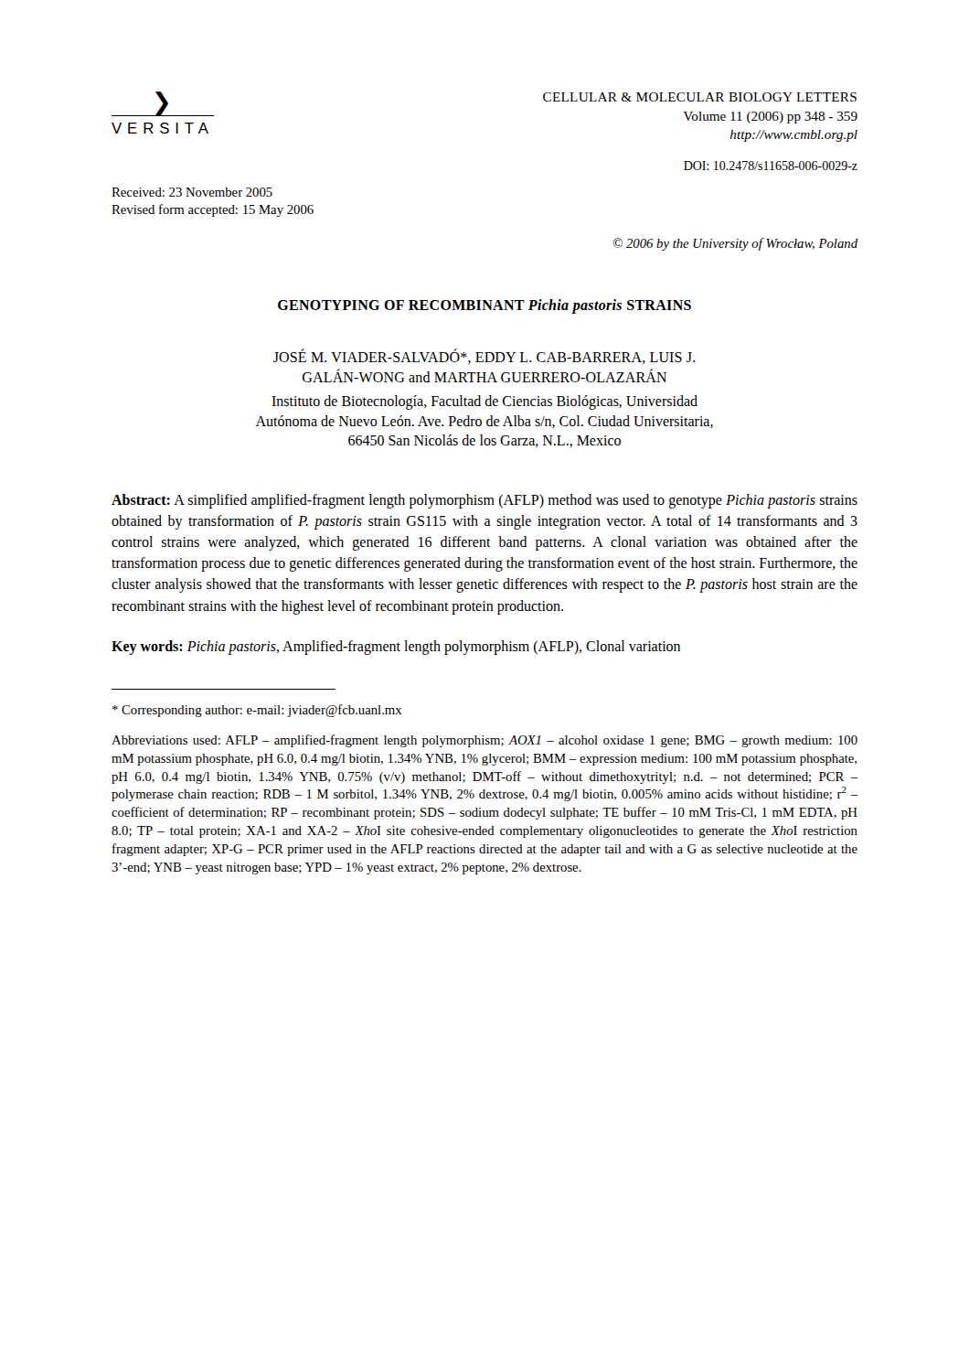❯
VERSITA
CELLULAR & MOLECULAR BIOLOGY LETTERS
Volume 11 (2006) pp 348 - 359
http://www.cmbl.org.pl
DOI: 10.2478/s11658-006-0029-z
Received: 23 November 2005
Revised form accepted: 15 May 2006
© 2006 by the University of Wrocław, Poland
GENOTYPING OF RECOMBINANT Pichia pastoris STRAINS
JOSÉ M. VIADER-SALVADÓ*, EDDY L. CAB-BARRERA, LUIS J.
GALÁN-WONG and MARTHA GUERRERO-OLAZARÁN
Instituto de Biotecnología, Facultad de Ciencias Biológicas, Universidad
Autónoma de Nuevo León. Ave. Pedro de Alba s/n, Col. Ciudad Universitaria,
66450 San Nicolás de los Garza, N.L., Mexico
Abstract: A simplified amplified-fragment length polymorphism (AFLP) method was used to genotype Pichia pastoris strains obtained by transformation of P. pastoris strain GS115 with a single integration vector. A total of 14 transformants and 3 control strains were analyzed, which generated 16 different band patterns. A clonal variation was obtained after the transformation process due to genetic differences generated during the transformation event of the host strain. Furthermore, the cluster analysis showed that the transformants with lesser genetic differences with respect to the P. pastoris host strain are the recombinant strains with the highest level of recombinant protein production.
Key words: Pichia pastoris, Amplified-fragment length polymorphism (AFLP), Clonal variation
* Corresponding author: e-mail: jviader@fcb.uanl.mx
Abbreviations used: AFLP – amplified-fragment length polymorphism; AOX1 – alcohol oxidase 1 gene; BMG – growth medium: 100 mM potassium phosphate, pH 6.0, 0.4 mg/l biotin, 1.34% YNB, 1% glycerol; BMM – expression medium: 100 mM potassium phosphate, pH 6.0, 0.4 mg/l biotin, 1.34% YNB, 0.75% (v/v) methanol; DMT-off – without dimethoxytrityl; n.d. – not determined; PCR – polymerase chain reaction; RDB – 1 M sorbitol, 1.34% YNB, 2% dextrose, 0.4 mg/l biotin, 0.005% amino acids without histidine; r2 – coefficient of determination; RP – recombinant protein; SDS – sodium dodecyl sulphate; TE buffer – 10 mM Tris-Cl, 1 mM EDTA, pH 8.0; TP – total protein; XA-1 and XA-2 – Xho I site cohesive-ended complementary oligonucleotides to generate the Xho I restriction fragment adapter; XP-G – PCR primer used in the AFLP reactions directed at the adapter tail and with a G as selective nucleotide at the 3’-end; YNB – yeast nitrogen base; YPD – 1% yeast extract, 2% peptone, 2% dextrose.